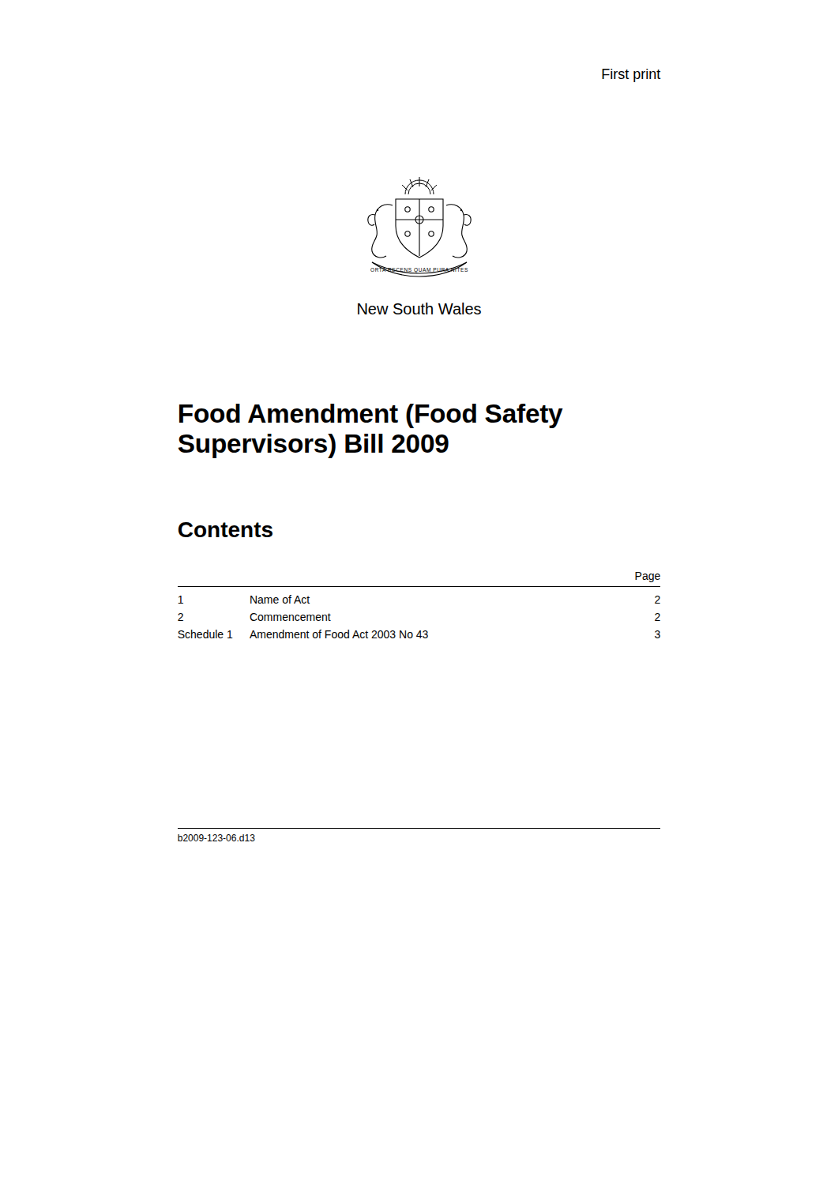First print
ORTA RECENS QUAM PURA NITES
New South Wales
Food Amendment (Food Safety Supervisors) Bill 2009
Contents
| | | Page |
| 1 | Name of Act | 2 |
| 2 | Commencement | 2 |
| Schedule 1 | Amendment of Food Act 2003 No 43 | 3 |
b2009-123-06.d13